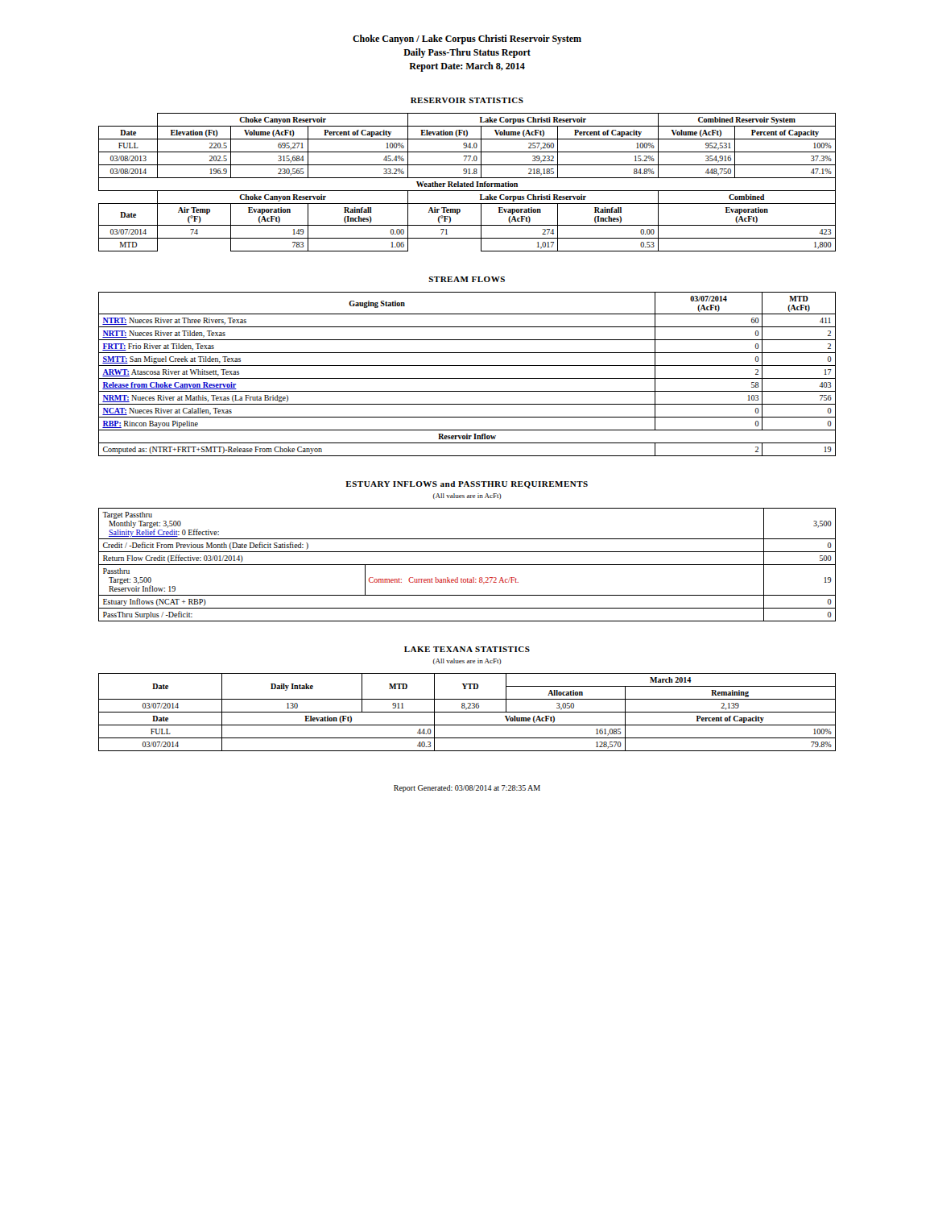Choke Canyon / Lake Corpus Christi Reservoir System
Daily Pass-Thru Status Report
Report Date: March 8, 2014
RESERVOIR STATISTICS
| | Choke Canyon Reservoir | Lake Corpus Christi Reservoir | Combined Reservoir System |
| Date | Elevation (Ft) | Volume (AcFt) | Percent of Capacity | Elevation (Ft) | Volume (AcFt) | Percent of Capacity | Volume (AcFt) | Percent of Capacity |
| FULL | 220.5 | 695,271 | 100% | 94.0 | 257,260 | 100% | 952,531 | 100% |
| 03/08/2013 | 202.5 | 315,684 | 45.4% | 77.0 | 39,232 | 15.2% | 354,916 | 37.3% |
| 03/08/2014 | 196.9 | 230,565 | 33.2% | 91.8 | 218,185 | 84.8% | 448,750 | 47.1% |
| Weather Related Information |
| | Choke Canyon Reservoir | Lake Corpus Christi Reservoir | Combined |
| Date | Air Temp (°F) | Evaporation (AcFt) | Rainfall (Inches) | Air Temp (°F) | Evaporation (AcFt) | Rainfall (Inches) | Evaporation (AcFt) |
| 03/07/2014 | 74 | 149 | 0.00 | 71 | 274 | 0.00 | 423 |
| MTD | | 783 | 1.06 | | 1,017 | 0.53 | 1,800 |
STREAM FLOWS
| Gauging Station | 03/07/2014 (AcFt) | MTD (AcFt) |
| --- | --- | --- |
| NTRT: Nueces River at Three Rivers, Texas | 60 | 411 |
| NRTT: Nueces River at Tilden, Texas | 0 | 2 |
| FRTT: Frio River at Tilden, Texas | 0 | 2 |
| SMTT: San Miguel Creek at Tilden, Texas | 0 | 0 |
| ARWT: Atascosa River at Whitsett, Texas | 2 | 17 |
| Release from Choke Canyon Reservoir | 58 | 403 |
| NRMT: Nueces River at Mathis, Texas (La Fruta Bridge) | 103 | 756 |
| NCAT: Nueces River at Calallen, Texas | 0 | 0 |
| RBP: Rincon Bayou Pipeline | 0 | 0 |
| Reservoir Inflow |
| Computed as: (NTRT+FRTT+SMTT)-Release From Choke Canyon | 2 | 19 |
ESTUARY INFLOWS and PASSTHRU REQUIREMENTS
(All values are in AcFt)
| Target Passthru Monthly Target: 3,500 Salinity Relief Credit : 0 Effective: | 3,500 |
| Credit / -Deficit From Previous Month (Date Deficit Satisfied: ) | 0 |
| Return Flow Credit (Effective: 03/01/2014) | 500 |
| / Passthru Target: 3,500 Reservoir Inflow: 19 / Comment: Current banked total: 8,272 Ac/Ft. / | 19 |
| Estuary Inflows (NCAT + RBP) | 0 |
| PassThru Surplus / -Deficit: | 0 |
LAKE TEXANA STATISTICS
(All values are in AcFt)
| Date | Daily Intake | MTD | YTD | March 2014 |
| --- | --- | --- | --- | --- |
| Allocation | Remaining |
| 03/07/2014 | 130 | 911 | 8,236 | 3,050 | 2,139 |
| Date | Elevation (Ft) | Volume (AcFt) | Percent of Capacity |
| FULL | 44.0 | 161,085 | 100% |
| 03/07/2014 | 40.3 | 128,570 | 79.8% |
Report Generated: 03/08/2014 at 7:28:35 AM